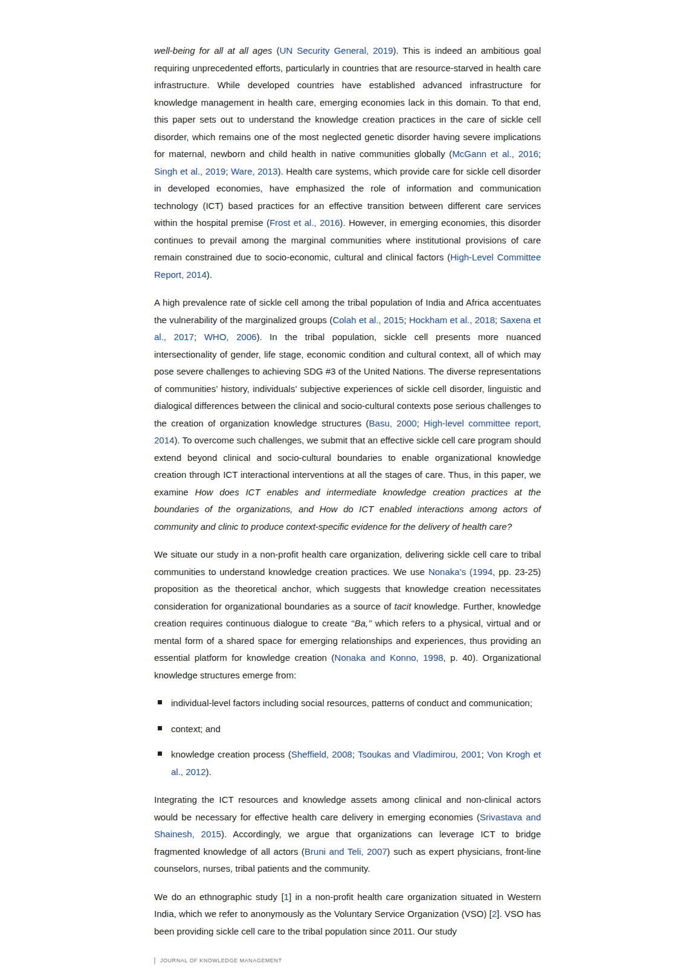well-being for all at all ages (UN Security General, 2019). This is indeed an ambitious goal requiring unprecedented efforts, particularly in countries that are resource-starved in health care infrastructure. While developed countries have established advanced infrastructure for knowledge management in health care, emerging economies lack in this domain. To that end, this paper sets out to understand the knowledge creation practices in the care of sickle cell disorder, which remains one of the most neglected genetic disorder having severe implications for maternal, newborn and child health in native communities globally (McGann et al., 2016; Singh et al., 2019; Ware, 2013). Health care systems, which provide care for sickle cell disorder in developed economies, have emphasized the role of information and communication technology (ICT) based practices for an effective transition between different care services within the hospital premise (Frost et al., 2016). However, in emerging economies, this disorder continues to prevail among the marginal communities where institutional provisions of care remain constrained due to socio-economic, cultural and clinical factors (High-Level Committee Report, 2014).
A high prevalence rate of sickle cell among the tribal population of India and Africa accentuates the vulnerability of the marginalized groups (Colah et al., 2015; Hockham et al., 2018; Saxena et al., 2017; WHO, 2006). In the tribal population, sickle cell presents more nuanced intersectionality of gender, life stage, economic condition and cultural context, all of which may pose severe challenges to achieving SDG #3 of the United Nations. The diverse representations of communities’ history, individuals’ subjective experiences of sickle cell disorder, linguistic and dialogical differences between the clinical and socio-cultural contexts pose serious challenges to the creation of organization knowledge structures (Basu, 2000; High-level committee report, 2014). To overcome such challenges, we submit that an effective sickle cell care program should extend beyond clinical and socio-cultural boundaries to enable organizational knowledge creation through ICT interactional interventions at all the stages of care. Thus, in this paper, we examine How does ICT enables and intermediate knowledge creation practices at the boundaries of the organizations, and How do ICT enabled interactions among actors of community and clinic to produce context-specific evidence for the delivery of health care?
We situate our study in a non-profit health care organization, delivering sickle cell care to tribal communities to understand knowledge creation practices. We use Nonaka’s (1994, pp. 23-25) proposition as the theoretical anchor, which suggests that knowledge creation necessitates consideration for organizational boundaries as a source of tacit knowledge. Further, knowledge creation requires continuous dialogue to create ‘‘Ba,’’ which refers to a physical, virtual and or mental form of a shared space for emerging relationships and experiences, thus providing an essential platform for knowledge creation (Nonaka and Konno, 1998, p. 40). Organizational knowledge structures emerge from:
individual-level factors including social resources, patterns of conduct and communication;
context; and
knowledge creation process (Sheffield, 2008; Tsoukas and Vladimirou, 2001; Von Krogh et al., 2012).
Integrating the ICT resources and knowledge assets among clinical and non-clinical actors would be necessary for effective health care delivery in emerging economies (Srivastava and Shainesh, 2015). Accordingly, we argue that organizations can leverage ICT to bridge fragmented knowledge of all actors (Bruni and Teli, 2007) such as expert physicians, front-line counselors, nurses, tribal patients and the community.
We do an ethnographic study [1] in a non-profit health care organization situated in Western India, which we refer to anonymously as the Voluntary Service Organization (VSO) [2]. VSO has been providing sickle cell care to the tribal population since 2011. Our study
JOURNAL OF KNOWLEDGE MANAGEMENT